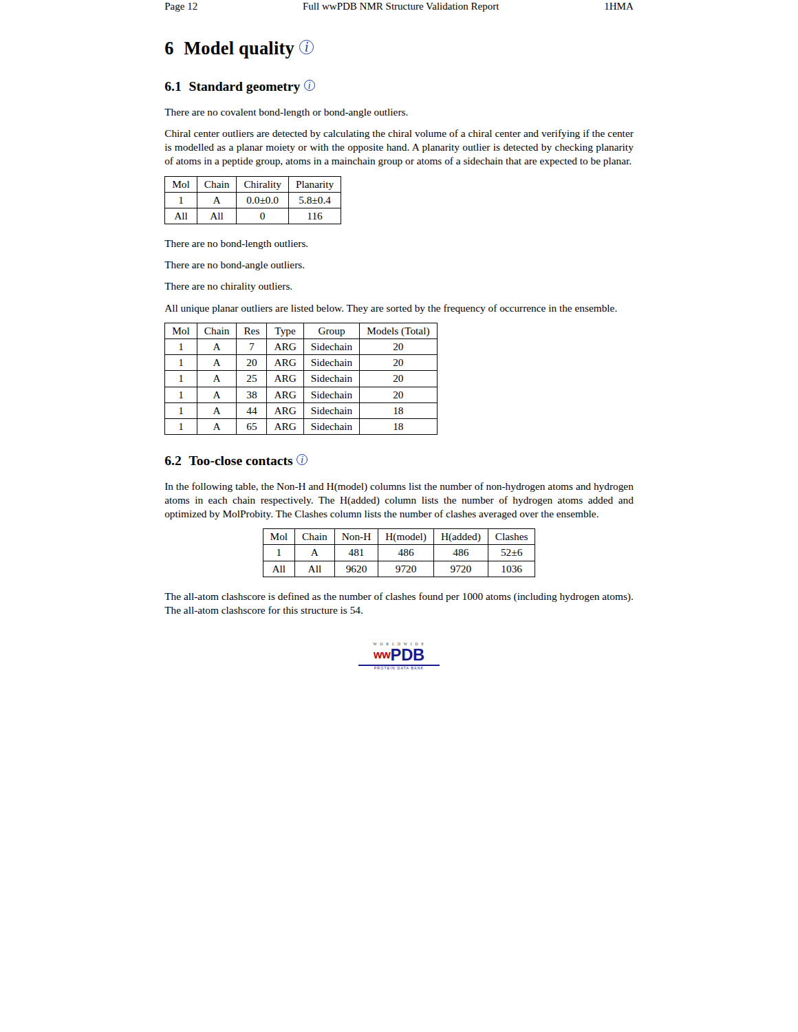Page 12
Full wwPDB NMR Structure Validation Report
1HMA
6 Model qualityi
6.1 Standard geometryi
There are no covalent bond-length or bond-angle outliers.
Chiral center outliers are detected by calculating the chiral volume of a chiral center and verifying if the center is modelled as a planar moiety or with the opposite hand. A planarity outlier is detected by checking planarity of atoms in a peptide group, atoms in a mainchain group or atoms of a sidechain that are expected to be planar.
| Mol | Chain | Chirality | Planarity |
| --- | --- | --- | --- |
| 1 | A | 0.0±0.0 | 5.8±0.4 |
| All | All | 0 | 116 |
There are no bond-length outliers.
There are no bond-angle outliers.
There are no chirality outliers.
All unique planar outliers are listed below. They are sorted by the frequency of occurrence in the ensemble.
| Mol | Chain | Res | Type | Group | Models (Total) |
| --- | --- | --- | --- | --- | --- |
| 1 | A | 7 | ARG | Sidechain | 20 |
| 1 | A | 20 | ARG | Sidechain | 20 |
| 1 | A | 25 | ARG | Sidechain | 20 |
| 1 | A | 38 | ARG | Sidechain | 20 |
| 1 | A | 44 | ARG | Sidechain | 18 |
| 1 | A | 65 | ARG | Sidechain | 18 |
6.2 Too-close contactsi
In the following table, the Non-H and H(model) columns list the number of non-hydrogen atoms and hydrogen atoms in each chain respectively. The H(added) column lists the number of hydrogen atoms added and optimized by MolProbity. The Clashes column lists the number of clashes averaged over the ensemble.
| Mol | Chain | Non-H | H(model) | H(added) | Clashes |
| --- | --- | --- | --- | --- | --- |
| 1 | A | 481 | 486 | 486 | 52±6 |
| All | All | 9620 | 9720 | 9720 | 1036 |
The all-atom clashscore is defined as the number of clashes found per 1000 atoms (including hydrogen atoms). The all-atom clashscore for this structure is 54.
W O R L D W I D E
ww PDB
PROTEIN DATA BANK